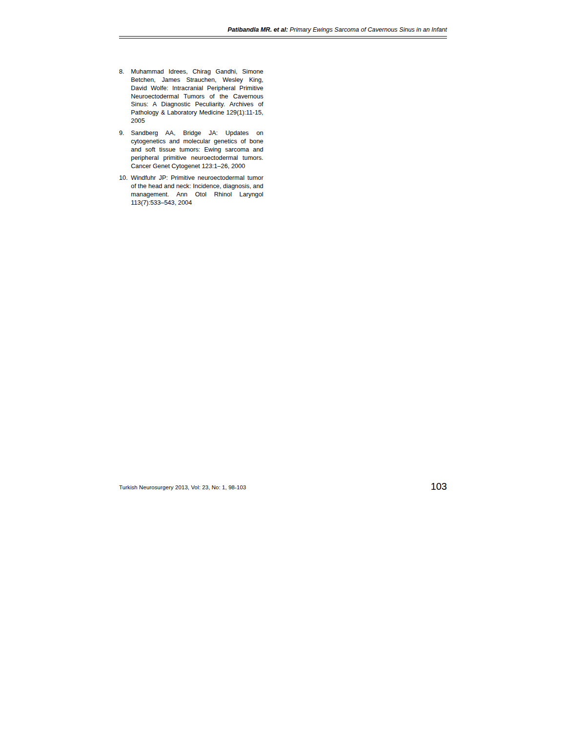Patibandla MR. et al: Primary Ewings Sarcoma of Cavernous Sinus in an Infant
8. Muhammad Idrees, Chirag Gandhi, Simone Betchen, James Strauchen, Wesley King, David Wolfe: Intracranial Peripheral Primitive Neuroectodermal Tumors of the Cavernous Sinus: A Diagnostic Peculiarity. Archives of Pathology & Laboratory Medicine 129(1):11-15, 2005
9. Sandberg AA, Bridge JA: Updates on cytogenetics and molecular genetics of bone and soft tissue tumors: Ewing sarcoma and peripheral primitive neuroectodermal tumors. Cancer Genet Cytogenet 123:1–26, 2000
10. Windfuhr JP: Primitive neuroectodermal tumor of the head and neck: Incidence, diagnosis, and management. Ann Otol Rhinol Laryngol 113(7):533–543, 2004
Turkish Neurosurgery 2013, Vol: 23, No: 1, 98-103
103